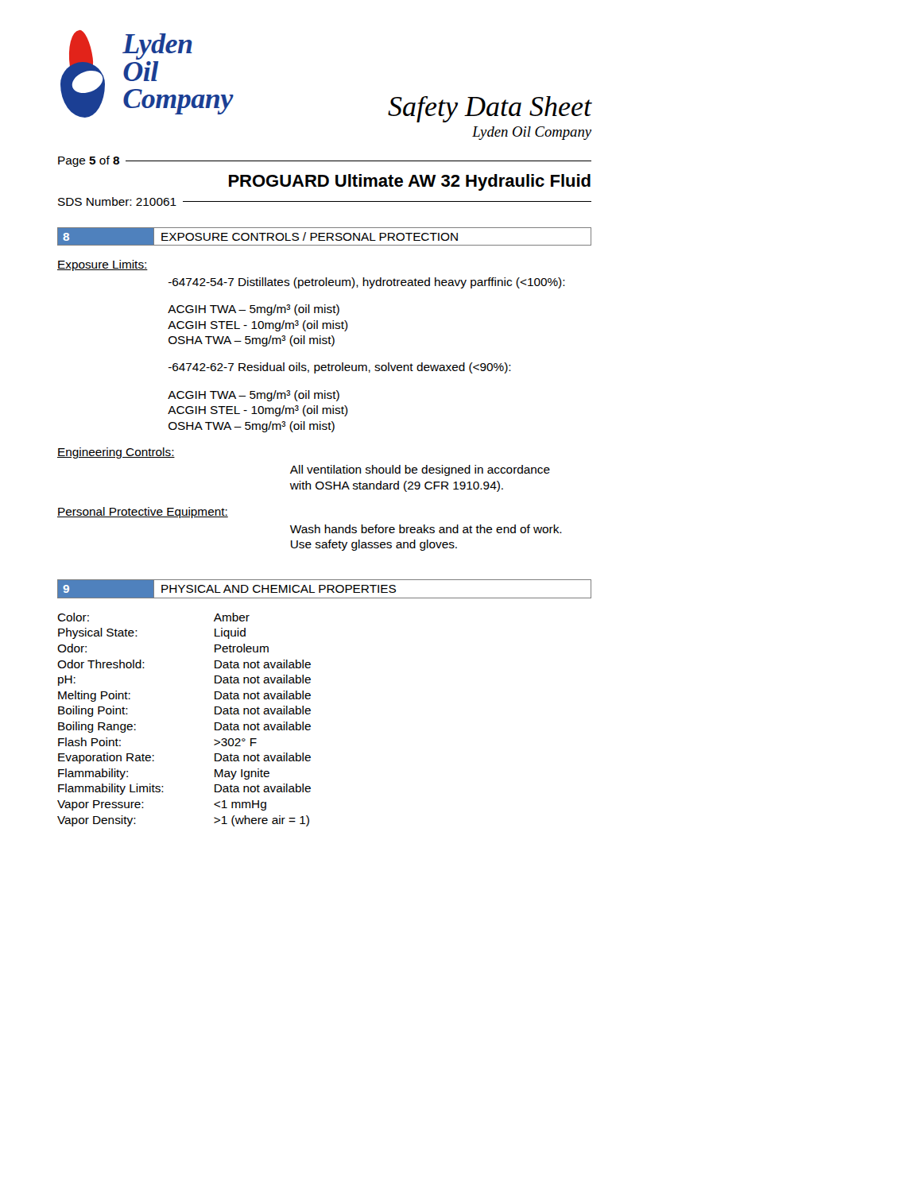Lyden Oil Company
Safety Data Sheet
Lyden Oil Company
Page 5 of 8
PROGUARD Ultimate AW 32 Hydraulic Fluid
SDS Number: 210061
8
EXPOSURE CONTROLS / PERSONAL PROTECTION
Exposure Limits:
-64742-54-7 Distillates (petroleum), hydrotreated heavy parffinic (<100%):
ACGIH TWA – 5mg/m³ (oil mist)
ACGIH STEL - 10mg/m³ (oil mist)
OSHA TWA – 5mg/m³ (oil mist)
-64742-62-7 Residual oils, petroleum, solvent dewaxed (<90%):
ACGIH TWA – 5mg/m³ (oil mist)
ACGIH STEL - 10mg/m³ (oil mist)
OSHA TWA – 5mg/m³ (oil mist)
Engineering Controls:
All ventilation should be designed in accordance
with OSHA standard (29 CFR 1910.94).
Personal Protective Equipment:
Wash hands before breaks and at the end of work.
Use safety glasses and gloves.
9
PHYSICAL AND CHEMICAL PROPERTIES
| Color: | Amber |
| Physical State: | Liquid |
| Odor: | Petroleum |
| Odor Threshold: | Data not available |
| pH: | Data not available |
| Melting Point: | Data not available |
| Boiling Point: | Data not available |
| Boiling Range: | Data not available |
| Flash Point: | >302° F |
| Evaporation Rate: | Data not available |
| Flammability: | May Ignite |
| Flammability Limits: | Data not available |
| Vapor Pressure: | <1 mmHg |
| Vapor Density: | >1 (where air = 1) |